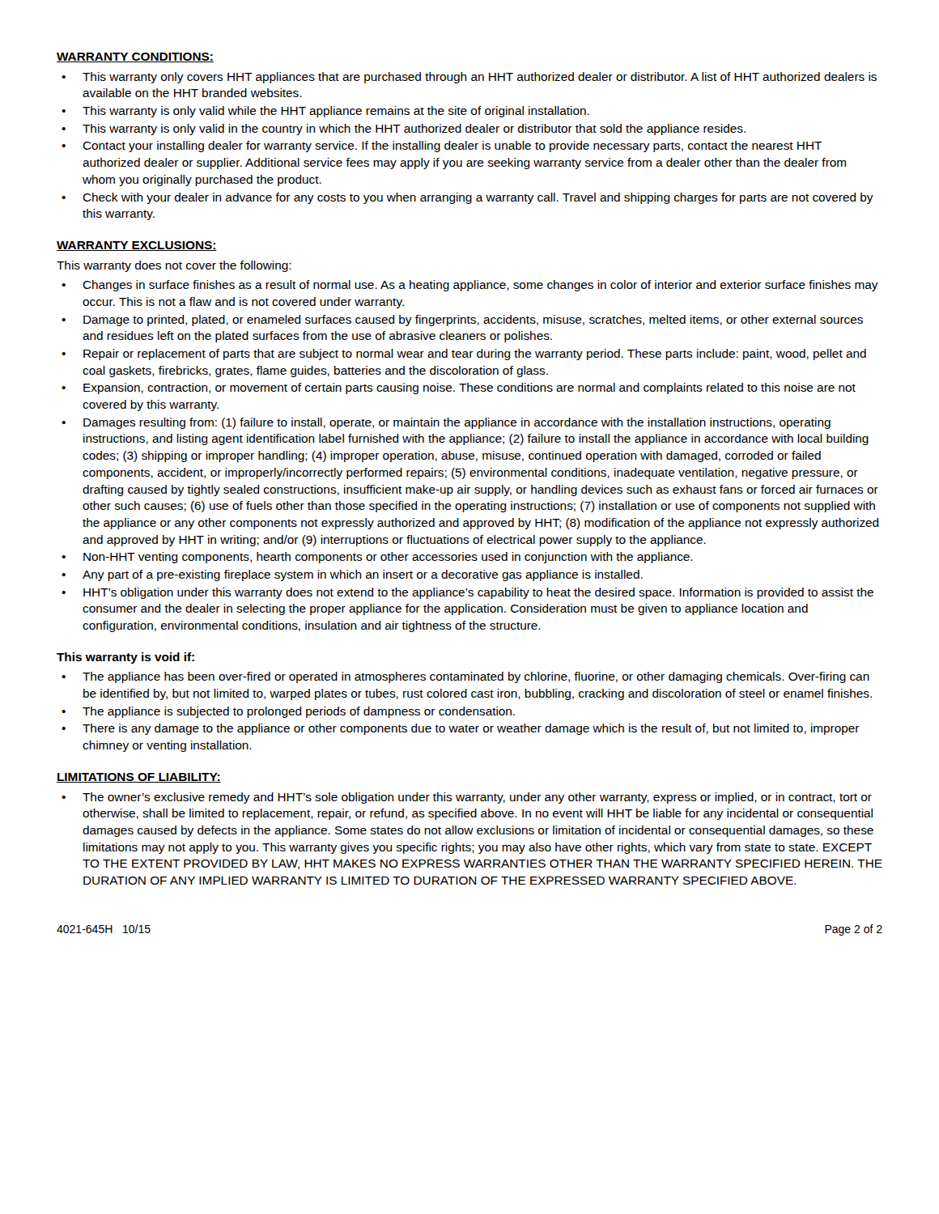WARRANTY CONDITIONS:
This warranty only covers HHT appliances that are purchased through an HHT authorized dealer or distributor. A list of HHT authorized dealers is available on the HHT branded websites.
This warranty is only valid while the HHT appliance remains at the site of original installation.
This warranty is only valid in the country in which the HHT authorized dealer or distributor that sold the appliance resides.
Contact your installing dealer for warranty service. If the installing dealer is unable to provide necessary parts, contact the nearest HHT authorized dealer or supplier. Additional service fees may apply if you are seeking warranty service from a dealer other than the dealer from whom you originally purchased the product.
Check with your dealer in advance for any costs to you when arranging a warranty call. Travel and shipping charges for parts are not covered by this warranty.
WARRANTY EXCLUSIONS:
This warranty does not cover the following:
Changes in surface finishes as a result of normal use. As a heating appliance, some changes in color of interior and exterior surface finishes may occur. This is not a flaw and is not covered under warranty.
Damage to printed, plated, or enameled surfaces caused by fingerprints, accidents, misuse, scratches, melted items, or other external sources and residues left on the plated surfaces from the use of abrasive cleaners or polishes.
Repair or replacement of parts that are subject to normal wear and tear during the warranty period. These parts include: paint, wood, pellet and coal gaskets, firebricks, grates, flame guides, batteries and the discoloration of glass.
Expansion, contraction, or movement of certain parts causing noise. These conditions are normal and complaints related to this noise are not covered by this warranty.
Damages resulting from: (1) failure to install, operate, or maintain the appliance in accordance with the installation instructions, operating instructions, and listing agent identification label furnished with the appliance; (2) failure to install the appliance in accordance with local building codes; (3) shipping or improper handling; (4) improper operation, abuse, misuse, continued operation with damaged, corroded or failed components, accident, or improperly/incorrectly performed repairs; (5) environmental conditions, inadequate ventilation, negative pressure, or drafting caused by tightly sealed constructions, insufficient make-up air supply, or handling devices such as exhaust fans or forced air furnaces or other such causes; (6) use of fuels other than those specified in the operating instructions; (7) installation or use of components not supplied with the appliance or any other components not expressly authorized and approved by HHT; (8) modification of the appliance not expressly authorized and approved by HHT in writing; and/or (9) interruptions or fluctuations of electrical power supply to the appliance.
Non-HHT venting components, hearth components or other accessories used in conjunction with the appliance.
Any part of a pre-existing fireplace system in which an insert or a decorative gas appliance is installed.
HHT’s obligation under this warranty does not extend to the appliance’s capability to heat the desired space. Information is provided to assist the consumer and the dealer in selecting the proper appliance for the application. Consideration must be given to appliance location and configuration, environmental conditions, insulation and air tightness of the structure.
This warranty is void if:
The appliance has been over-fired or operated in atmospheres contaminated by chlorine, fluorine, or other damaging chemicals. Over-firing can be identified by, but not limited to, warped plates or tubes, rust colored cast iron, bubbling, cracking and discoloration of steel or enamel finishes.
The appliance is subjected to prolonged periods of dampness or condensation.
There is any damage to the appliance or other components due to water or weather damage which is the result of, but not limited to, improper chimney or venting installation.
LIMITATIONS OF LIABILITY:
The owner’s exclusive remedy and HHT’s sole obligation under this warranty, under any other warranty, express or implied, or in contract, tort or otherwise, shall be limited to replacement, repair, or refund, as specified above. In no event will HHT be liable for any incidental or consequential damages caused by defects in the appliance. Some states do not allow exclusions or limitation of incidental or consequential damages, so these limitations may not apply to you. This warranty gives you specific rights; you may also have other rights, which vary from state to state. EXCEPT TO THE EXTENT PROVIDED BY LAW, HHT MAKES NO EXPRESS WARRANTIES OTHER THAN THE WARRANTY SPECIFIED HEREIN. THE DURATION OF ANY IMPLIED WARRANTY IS LIMITED TO DURATION OF THE EXPRESSED WARRANTY SPECIFIED ABOVE.
4021-645H 10/15 Page 2 of 2